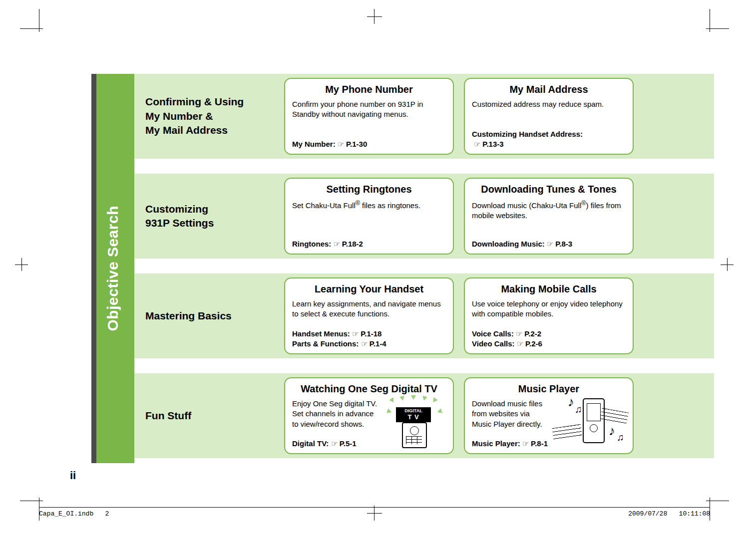Objective Search
Confirming & Using
My Number &
My Mail Address
My Phone Number
Confirm your phone number on 931P in Standby without navigating menus.
My Number: ☞ P.1-30
My Mail Address
Customized address may reduce spam.
Customizing Handset Address:
☞ P.13-3
Customizing
931P Settings
Setting Ringtones
Set Chaku-Uta Full® files as ringtones.
Ringtones: ☞ P.18-2
Downloading Tunes & Tones
Download music (Chaku-Uta Full®) files from mobile websites.
Downloading Music: ☞ P.8-3
Mastering Basics
Learning Your Handset
Learn key assignments, and navigate menus to select & execute functions.
Handset Menus: ☞ P.1-18
Parts & Functions: ☞ P.1-4
Making Mobile Calls
Use voice telephony or enjoy video telephony with compatible mobiles.
Voice Calls: ☞ P.2-2
Video Calls: ☞ P.2-6
Fun Stuff
Watching One Seg Digital TV
Enjoy One Seg digital TV.
Set channels in advance
to view/record shows.
DIGITAL T V
Digital TV: ☞ P.5-1
Music Player
Download music files
from websites via
Music Player directly.
♪
♫
♪
♫
Music Player: ☞ P.8-1
ii
Capa_E_OI.indb 2
2009/07/28 10:11:08